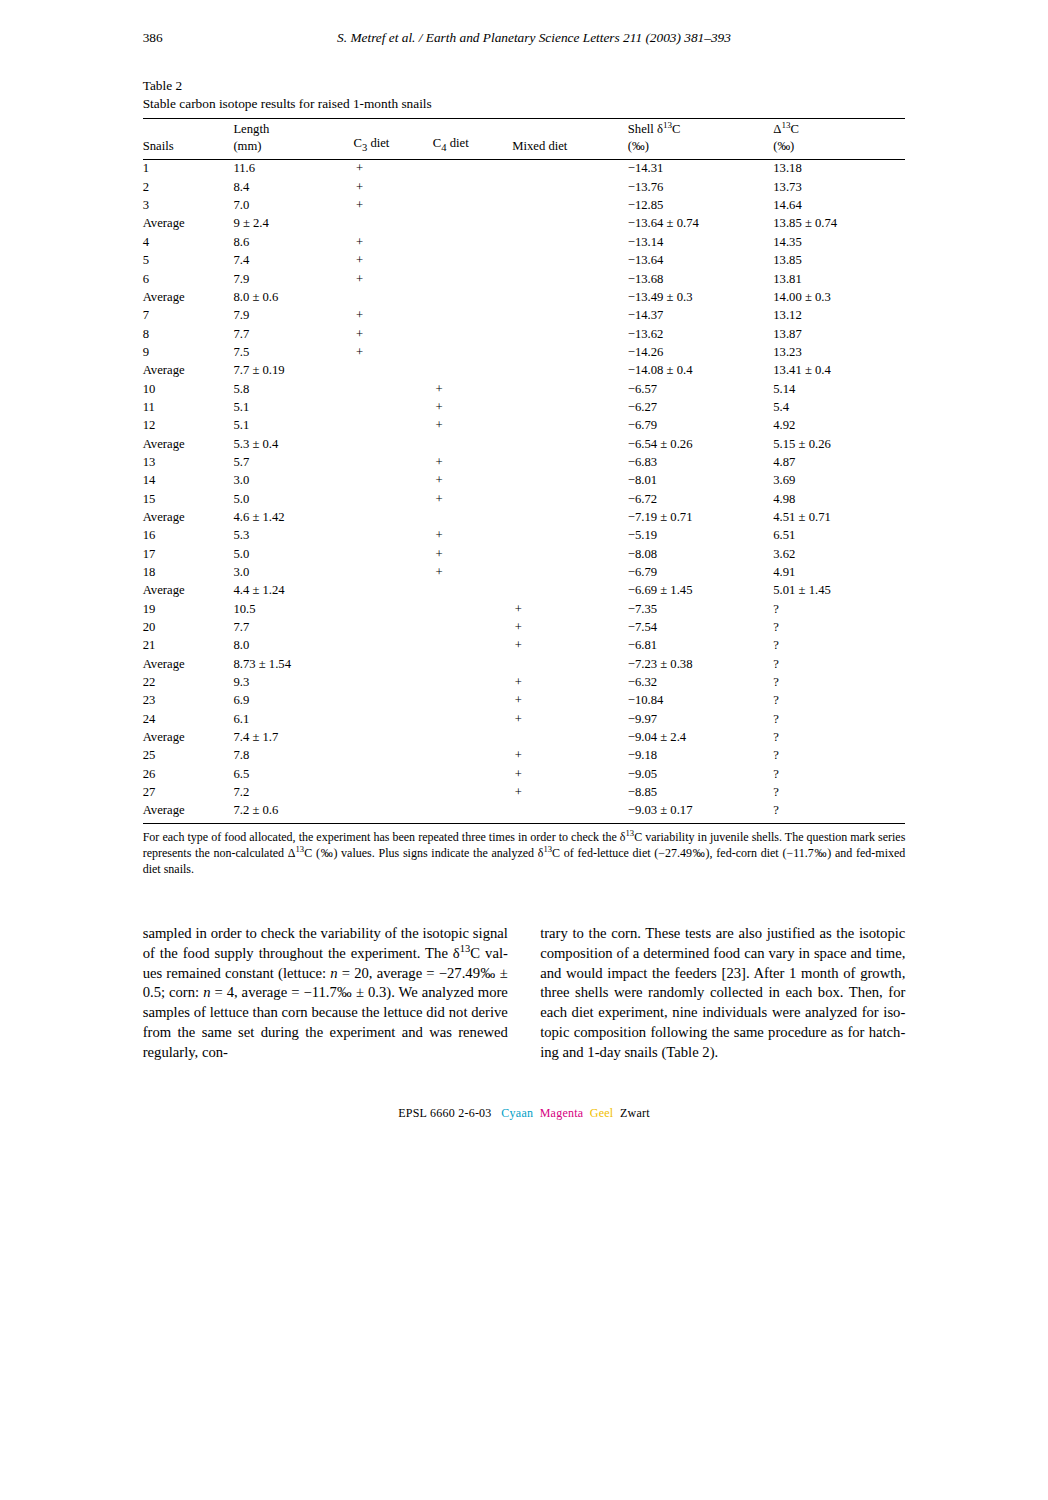386 S. Metref et al. / Earth and Planetary Science Letters 211 (2003) 381–393
Table 2 Stable carbon isotope results for raised 1-month snails
| Snails | Length (mm) | C 3 diet | C 4 diet | Mixed diet | Shell δ 13 C (‰) | Δ 13 C (‰) |
| --- | --- | --- | --- | --- | --- | --- |
| 1 | 11.6 | + | | | −14.31 | 13.18 |
| 2 | 8.4 | + | | | −13.76 | 13.73 |
| 3 | 7.0 | + | | | −12.85 | 14.64 |
| Average | 9 ± 2.4 | | | | −13.64 ± 0.74 | 13.85 ± 0.74 |
| 4 | 8.6 | + | | | −13.14 | 14.35 |
| 5 | 7.4 | + | | | −13.64 | 13.85 |
| 6 | 7.9 | + | | | −13.68 | 13.81 |
| Average | 8.0 ± 0.6 | | | | −13.49 ± 0.3 | 14.00 ± 0.3 |
| 7 | 7.9 | + | | | −14.37 | 13.12 |
| 8 | 7.7 | + | | | −13.62 | 13.87 |
| 9 | 7.5 | + | | | −14.26 | 13.23 |
| Average | 7.7 ± 0.19 | | | | −14.08 ± 0.4 | 13.41 ± 0.4 |
| 10 | 5.8 | | + | | −6.57 | 5.14 |
| 11 | 5.1 | | + | | −6.27 | 5.4 |
| 12 | 5.1 | | + | | −6.79 | 4.92 |
| Average | 5.3 ± 0.4 | | | | −6.54 ± 0.26 | 5.15 ± 0.26 |
| 13 | 5.7 | | + | | −6.83 | 4.87 |
| 14 | 3.0 | | + | | −8.01 | 3.69 |
| 15 | 5.0 | | + | | −6.72 | 4.98 |
| Average | 4.6 ± 1.42 | | | | −7.19 ± 0.71 | 4.51 ± 0.71 |
| 16 | 5.3 | | + | | −5.19 | 6.51 |
| 17 | 5.0 | | + | | −8.08 | 3.62 |
| 18 | 3.0 | | + | | −6.79 | 4.91 |
| Average | 4.4 ± 1.24 | | | | −6.69 ± 1.45 | 5.01 ± 1.45 |
| 19 | 10.5 | | | + | −7.35 | ? |
| 20 | 7.7 | | | + | −7.54 | ? |
| 21 | 8.0 | | | + | −6.81 | ? |
| Average | 8.73 ± 1.54 | | | | −7.23 ± 0.38 | ? |
| 22 | 9.3 | | | + | −6.32 | ? |
| 23 | 6.9 | | | + | −10.84 | ? |
| 24 | 6.1 | | | + | −9.97 | ? |
| Average | 7.4 ± 1.7 | | | | −9.04 ± 2.4 | ? |
| 25 | 7.8 | | | + | −9.18 | ? |
| 26 | 6.5 | | | + | −9.05 | ? |
| 27 | 7.2 | | | + | −8.85 | ? |
| Average | 7.2 ± 0.6 | | | | −9.03 ± 0.17 | ? |
For each type of food allocated, the experiment has been repeated three times in order to check the δ13C variability in juvenile shells. The question mark series represents the non-calculated Δ13C (‰) values. Plus signs indicate the analyzed δ13C of fed-lettuce diet (−27.49‰), fed-corn diet (−11.7‰) and fed-mixed diet snails.
sampled in order to check the variability of the isotopic signal of the food supply throughout the experiment. The δ13C values remained constant (lettuce: n = 20, average = −27.49‰ ± 0.5; corn: n = 4, average = −11.7‰ ± 0.3). We analyzed more samples of lettuce than corn because the lettuce did not derive from the same set during the experiment and was renewed regularly, con-
trary to the corn. These tests are also justified as the isotopic composition of a determined food can vary in space and time, and would impact the feeders [23]. After 1 month of growth, three shells were randomly collected in each box. Then, for each diet experiment, nine individuals were analyzed for isotopic composition following the same procedure as for hatching and 1-day snails (Table 2).
EPSL 6660 2-6-03 Cyaan Magenta Geel Zwart